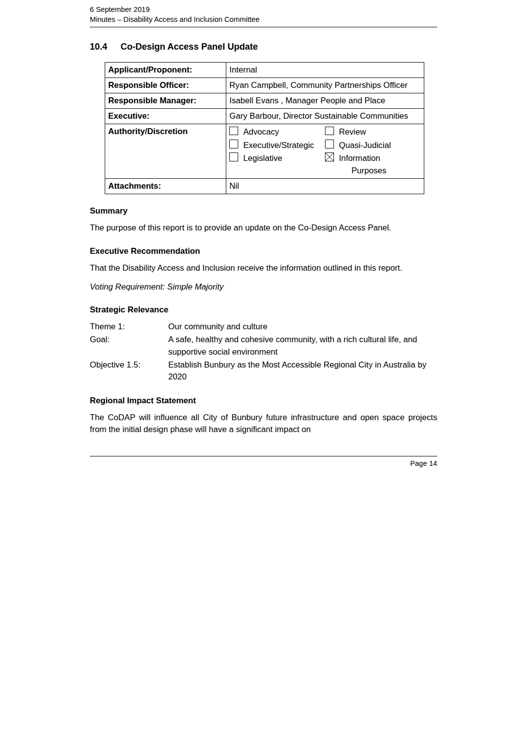6 September 2019
Minutes – Disability Access and Inclusion Committee
10.4 Co-Design Access Panel Update
| Applicant/Proponent: | Internal |
| Responsible Officer: | Ryan Campbell, Community Partnerships Officer |
| Responsible Manager: | Isabell Evans , Manager People and Place |
| Executive: | Gary Barbour, Director Sustainable Communities |
| Authority/Discretion | Advocacy Review Executive/Strategic Quasi-Judicial Legislative Information Purposes |
| Attachments: | Nil |
Summary
The purpose of this report is to provide an update on the Co-Design Access Panel.
Executive Recommendation
That the Disability Access and Inclusion receive the information outlined in this report.
Voting Requirement: Simple Majority
Strategic Relevance
| Theme 1: | Our community and culture |
| Goal: | A safe, healthy and cohesive community, with a rich cultural life, and supportive social environment |
| Objective 1.5: | Establish Bunbury as the Most Accessible Regional City in Australia by 2020 |
Regional Impact Statement
The CoDAP will influence all City of Bunbury future infrastructure and open space projects from the initial design phase will have a significant impact on
Page 14